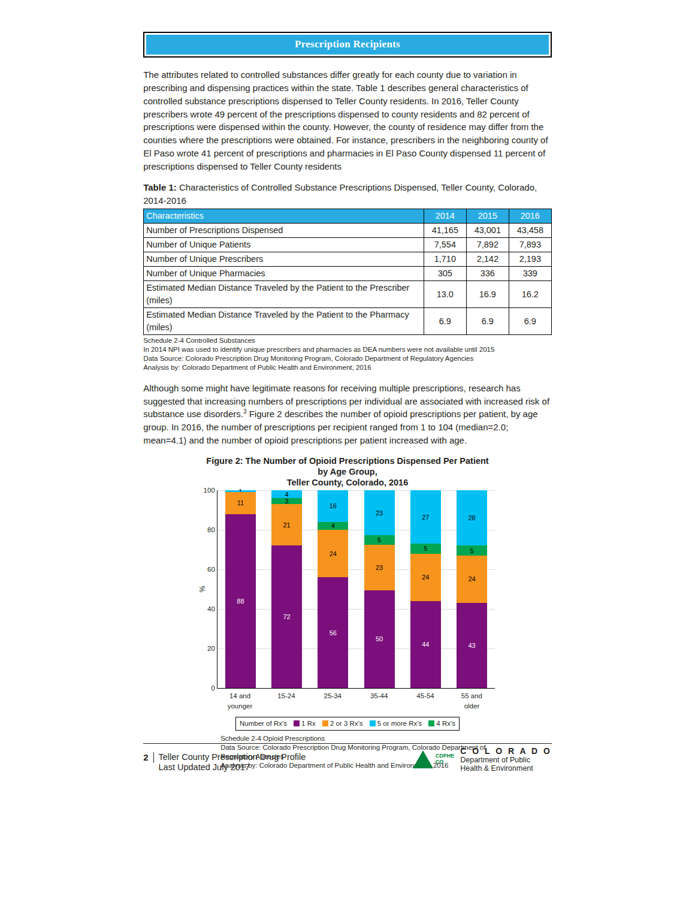Prescription Recipients
The attributes related to controlled substances differ greatly for each county due to variation in prescribing and dispensing practices within the state. Table 1 describes general characteristics of controlled substance prescriptions dispensed to Teller County residents. In 2016, Teller County prescribers wrote 49 percent of the prescriptions dispensed to county residents and 82 percent of prescriptions were dispensed within the county. However, the county of residence may differ from the counties where the prescriptions were obtained. For instance, prescribers in the neighboring county of El Paso wrote 41 percent of prescriptions and pharmacies in El Paso County dispensed 11 percent of prescriptions dispensed to Teller County residents
Table 1: Characteristics of Controlled Substance Prescriptions Dispensed, Teller County, Colorado, 2014-2016
| Characteristics | 2014 | 2015 | 2016 |
| --- | --- | --- | --- |
| Number of Prescriptions Dispensed | 41,165 | 43,001 | 43,458 |
| Number of Unique Patients | 7,554 | 7,892 | 7,893 |
| Number of Unique Prescribers | 1,710 | 2,142 | 2,193 |
| Number of Unique Pharmacies | 305 | 336 | 339 |
| Estimated Median Distance Traveled by the Patient to the Prescriber (miles) | 13.0 | 16.9 | 16.2 |
| Estimated Median Distance Traveled by the Patient to the Pharmacy (miles) | 6.9 | 6.9 | 6.9 |
Schedule 2-4 Controlled Substances
In 2014 NPI was used to identify unique prescribers and pharmacies as DEA numbers were not available until 2015
Data Source: Colorado Prescription Drug Monitoring Program, Colorado Department of Regulatory Agencies
Analysis by: Colorado Department of Public Health and Environment, 2016
Although some might have legitimate reasons for receiving multiple prescriptions, research has suggested that increasing numbers of prescriptions per individual are associated with increased risk of substance use disorders.3 Figure 2 describes the number of opioid prescriptions per patient, by age group. In 2016, the number of prescriptions per recipient ranged from 1 to 104 (median=2.0; mean=4.1) and the number of opioid prescriptions per patient increased with age.
Figure 2: The Number of Opioid Prescriptions Dispensed Per Patient by Age Group,
Teller County, Colorado, 2016
%
100 80 60 40 20 0
1
11
88
4
3
21
72
16
4
24
56
23
5
23
50
27
5
24
44
28
5
24
43
14 and younger
15-24
25-34
35-44
45-54
55 and older
Number of Rx's 1 Rx 2 or 3 Rx's 5 or more Rx's 4 Rx's
Schedule 2-4 Opioid Prescriptions
Data Source: Colorado Prescription Drug Monitoring Program, Colorado Department of Regulatory Agencies
Analysis by: Colorado Department of Public Health and Environment, 2016
2
Teller County Prescription Drug Profile
Last Updated July 2017
CDPHE
CO
C O L O R A D O
Department of Public
Health & Environment